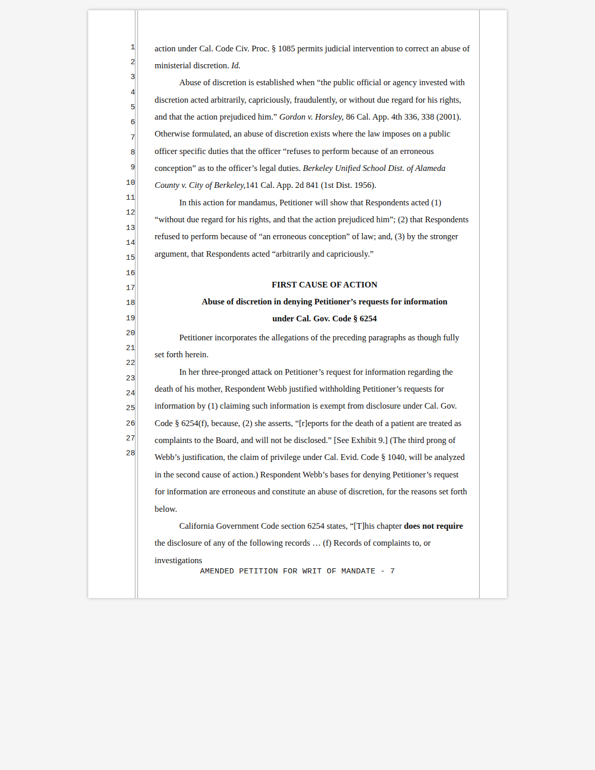1
2
3
4
5
6
7
8
9
10
11
12
13
14
15
16
17
18
19
20
21
22
23
24
25
26
27
28
action under Cal. Code Civ. Proc. § 1085 permits judicial intervention to correct an abuse of ministerial discretion. Id.
Abuse of discretion is established when “the public official or agency invested with discretion acted arbitrarily, capriciously, fraudulently, or without due regard for his rights, and that the action prejudiced him.” Gordon v. Horsley, 86 Cal. App. 4th 336, 338 (2001). Otherwise formulated, an abuse of discretion exists where the law imposes on a public officer specific duties that the officer “refuses to perform because of an erroneous conception” as to the officer’s legal duties. Berkeley Unified School Dist. of Alameda County v. City of Berkeley, 141 Cal. App. 2d 841 (1st Dist. 1956).
In this action for mandamus, Petitioner will show that Respondents acted (1) “without due regard for his rights, and that the action prejudiced him”; (2) that Respondents refused to perform because of “an erroneous conception” of law; and, (3) by the stronger argument, that Respondents acted “arbitrarily and capriciously.”
FIRST CAUSE OF ACTION
Abuse of discretion in denying Petitioner’s requests for information
under Cal. Gov. Code § 6254
Petitioner incorporates the allegations of the preceding paragraphs as though fully set forth herein.
In her three-pronged attack on Petitioner’s request for information regarding the death of his mother, Respondent Webb justified withholding Petitioner’s requests for information by (1) claiming such information is exempt from disclosure under Cal. Gov. Code § 6254(f), because, (2) she asserts, “[r]eports for the death of a patient are treated as complaints to the Board, and will not be disclosed.” [See Exhibit 9.] (The third prong of Webb’s justification, the claim of privilege under Cal. Evid. Code § 1040, will be analyzed in the second cause of action.) Respondent Webb’s bases for denying Petitioner’s request for information are erroneous and constitute an abuse of discretion, for the reasons set forth below.
California Government Code section 6254 states, “[T]his chapter does not require the disclosure of any of the following records … (f) Records of complaints to, or investigations
AMENDED PETITION FOR WRIT OF MANDATE - 7